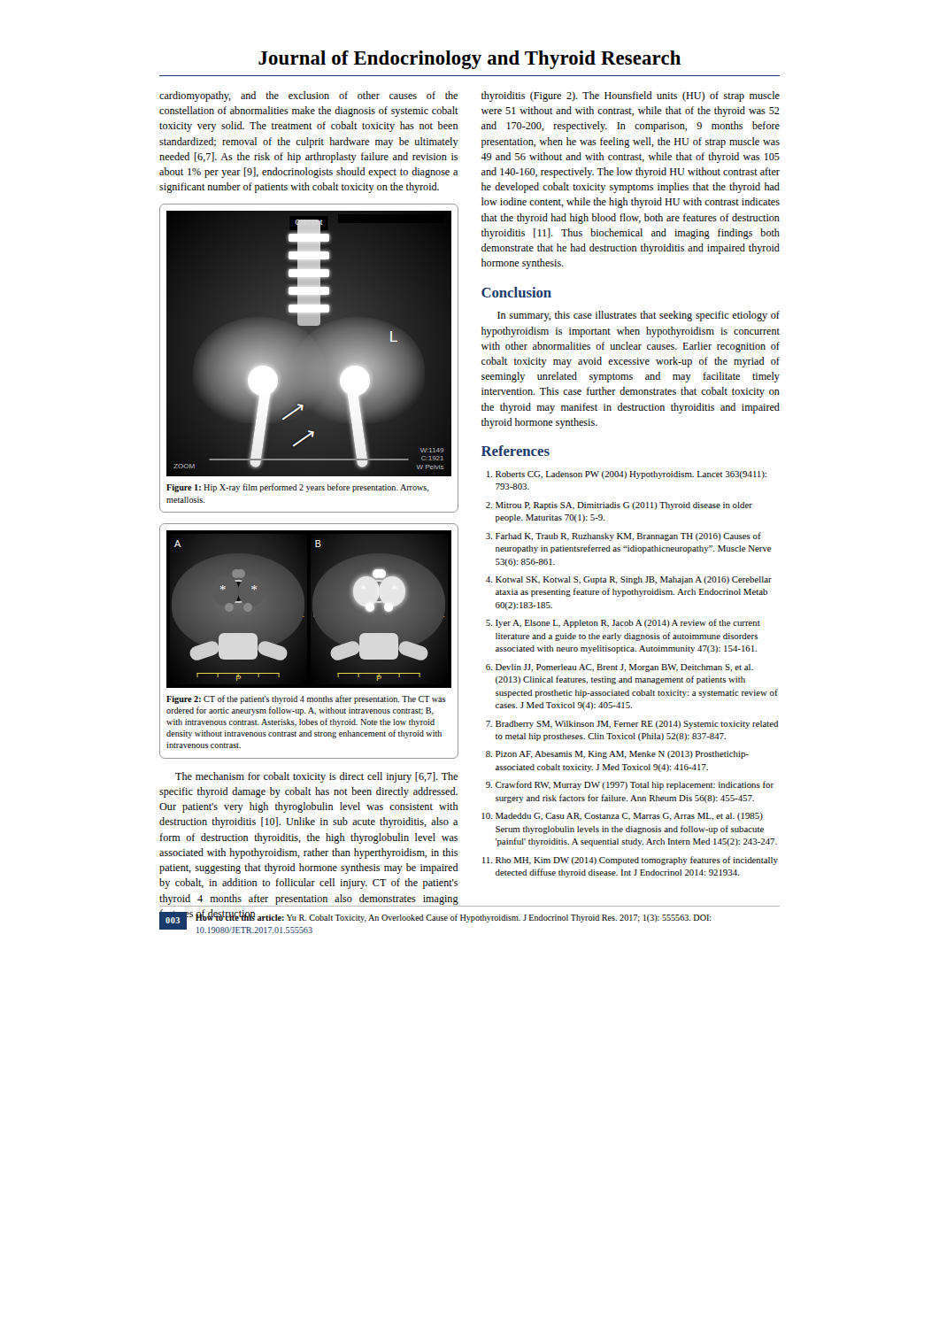Journal of Endocrinology and Thyroid Research
cardiomyopathy, and the exclusion of other causes of the constellation of abnormalities make the diagnosis of systemic cobalt toxicity very solid. The treatment of cobalt toxicity has not been standardized; removal of the culprit hardware may be ultimately needed [6,7]. As the risk of hip arthroplasty failure and revision is about 1% per year [9], endocrinologists should expect to diagnose a significant number of patients with cobalt toxicity on the thyroid.
Current
⟶
⟶
L
ZOOM
W:1149
C:1921
W Pelvis
Figure 1: Hip X-ray film performed 2 years before presentation. Arrows, metallosis.
A
R
L
*
*
P
B
R
L
*
*
P
Figure 2: CT of the patient's thyroid 4 months after presentation. The CT was ordered for aortic aneurysm follow-up. A, without intravenous contrast; B, with intravenous contrast. Asterisks, lobes of thyroid. Note the low thyroid density without intravenous contrast and strong enhancement of thyroid with intravenous contrast.
The mechanism for cobalt toxicity is direct cell injury [6,7]. The specific thyroid damage by cobalt has not been directly addressed. Our patient's very high thyroglobulin level was consistent with destruction thyroiditis [10]. Unlike in sub acute thyroiditis, also a form of destruction thyroiditis, the high thyroglobulin level was associated with hypothyroidism, rather than hyperthyroidism, in this patient, suggesting that thyroid hormone synthesis may be impaired by cobalt, in addition to follicular cell injury. CT of the patient's thyroid 4 months after presentation also demonstrates imaging features of destruction
thyroiditis (Figure 2). The Hounsfield units (HU) of strap muscle were 51 without and with contrast, while that of the thyroid was 52 and 170-200, respectively. In comparison, 9 months before presentation, when he was feeling well, the HU of strap muscle was 49 and 56 without and with contrast, while that of thyroid was 105 and 140-160, respectively. The low thyroid HU without contrast after he developed cobalt toxicity symptoms implies that the thyroid had low iodine content, while the high thyroid HU with contrast indicates that the thyroid had high blood flow, both are features of destruction thyroiditis [11]. Thus biochemical and imaging findings both demonstrate that he had destruction thyroiditis and impaired thyroid hormone synthesis.
Conclusion
In summary, this case illustrates that seeking specific etiology of hypothyroidism is important when hypothyroidism is concurrent with other abnormalities of unclear causes. Earlier recognition of cobalt toxicity may avoid excessive work-up of the myriad of seemingly unrelated symptoms and may facilitate timely intervention. This case further demonstrates that cobalt toxicity on the thyroid may manifest in destruction thyroiditis and impaired thyroid hormone synthesis.
References
Roberts CG, Ladenson PW (2004) Hypothyroidism. Lancet 363(9411): 793-803.
Mitrou P, Raptis SA, Dimitriadis G (2011) Thyroid disease in older people. Maturitas 70(1): 5-9.
Farhad K, Traub R, Ruzhansky KM, Brannagan TH (2016) Causes of neuropathy in patientsreferred as “idiopathicneuropathy”. Muscle Nerve 53(6): 856-861.
Kotwal SK, Kotwal S, Gupta R, Singh JB, Mahajan A (2016) Cerebellar ataxia as presenting feature of hypothyroidism. Arch Endocrinol Metab 60(2):183-185.
Iyer A, Elsone L, Appleton R, Jacob A (2014) A review of the current literature and a guide to the early diagnosis of autoimmune disorders associated with neuro myelitisoptica. Autoimmunity 47(3): 154-161.
Devlin JJ, Pomerleau AC, Brent J, Morgan BW, Deitchman S, et al. (2013) Clinical features, testing and management of patients with suspected prosthetic hip-associated cobalt toxicity: a systematic review of cases. J Med Toxicol 9(4): 405-415.
Bradberry SM, Wilkinson JM, Ferner RE (2014) Systemic toxicity related to metal hip prostheses. Clin Toxicol (Phila) 52(8): 837-847.
Pizon AF, Abesamis M, King AM, Menke N (2013) Prosthetichip-associated cobalt toxicity. J Med Toxicol 9(4): 416-417.
Crawford RW, Murray DW (1997) Total hip replacement: indications for surgery and risk factors for failure. Ann Rheum Dis 56(8): 455-457.
Madeddu G, Casu AR, Costanza C, Marras G, Arras ML, et al. (1985) Serum thyroglobulin levels in the diagnosis and follow-up of subacute 'painful' thyroiditis. A sequential study. Arch Intern Med 145(2): 243-247.
Rho MH, Kim DW (2014) Computed tomography features of incidentally detected diffuse thyroid disease. Int J Endocrinol 2014: 921934.
003
How to cite this article: Yu R. Cobalt Toxicity, An Overlooked Cause of Hypothyroidism. J Endocrinol Thyroid Res. 2017; 1(3): 555563. DOI: 10.19080/JETR.2017.01.555563